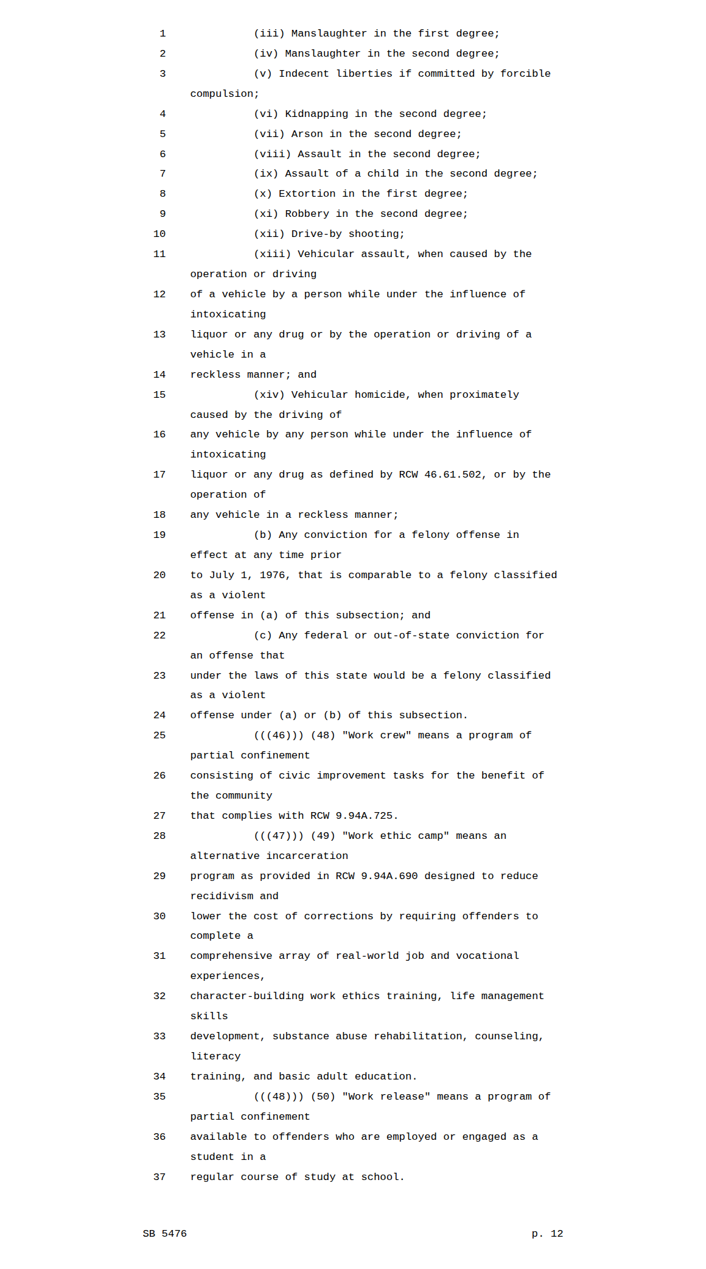(iii) Manslaughter in the first degree;
(iv) Manslaughter in the second degree;
(v) Indecent liberties if committed by forcible compulsion;
(vi) Kidnapping in the second degree;
(vii) Arson in the second degree;
(viii) Assault in the second degree;
(ix) Assault of a child in the second degree;
(x) Extortion in the first degree;
(xi) Robbery in the second degree;
(xii) Drive-by shooting;
(xiii) Vehicular assault, when caused by the operation or driving
of a vehicle by a person while under the influence of intoxicating
liquor or any drug or by the operation or driving of a vehicle in a
reckless manner; and
(xiv) Vehicular homicide, when proximately caused by the driving of
any vehicle by any person while under the influence of intoxicating
liquor or any drug as defined by RCW 46.61.502, or by the operation of
any vehicle in a reckless manner;
(b) Any conviction for a felony offense in effect at any time prior
to July 1, 1976, that is comparable to a felony classified as a violent
offense in (a) of this subsection; and
(c) Any federal or out-of-state conviction for an offense that
under the laws of this state would be a felony classified as a violent
offense under (a) or (b) of this subsection.
(((46))) (48) "Work crew" means a program of partial confinement
consisting of civic improvement tasks for the benefit of the community
that complies with RCW 9.94A.725.
(((47))) (49) "Work ethic camp" means an alternative incarceration
program as provided in RCW 9.94A.690 designed to reduce recidivism and
lower the cost of corrections by requiring offenders to complete a
comprehensive array of real-world job and vocational experiences,
character-building work ethics training, life management skills
development, substance abuse rehabilitation, counseling, literacy
training, and basic adult education.
(((48))) (50) "Work release" means a program of partial confinement
available to offenders who are employed or engaged as a student in a
regular course of study at school.
SB 5476
p. 12